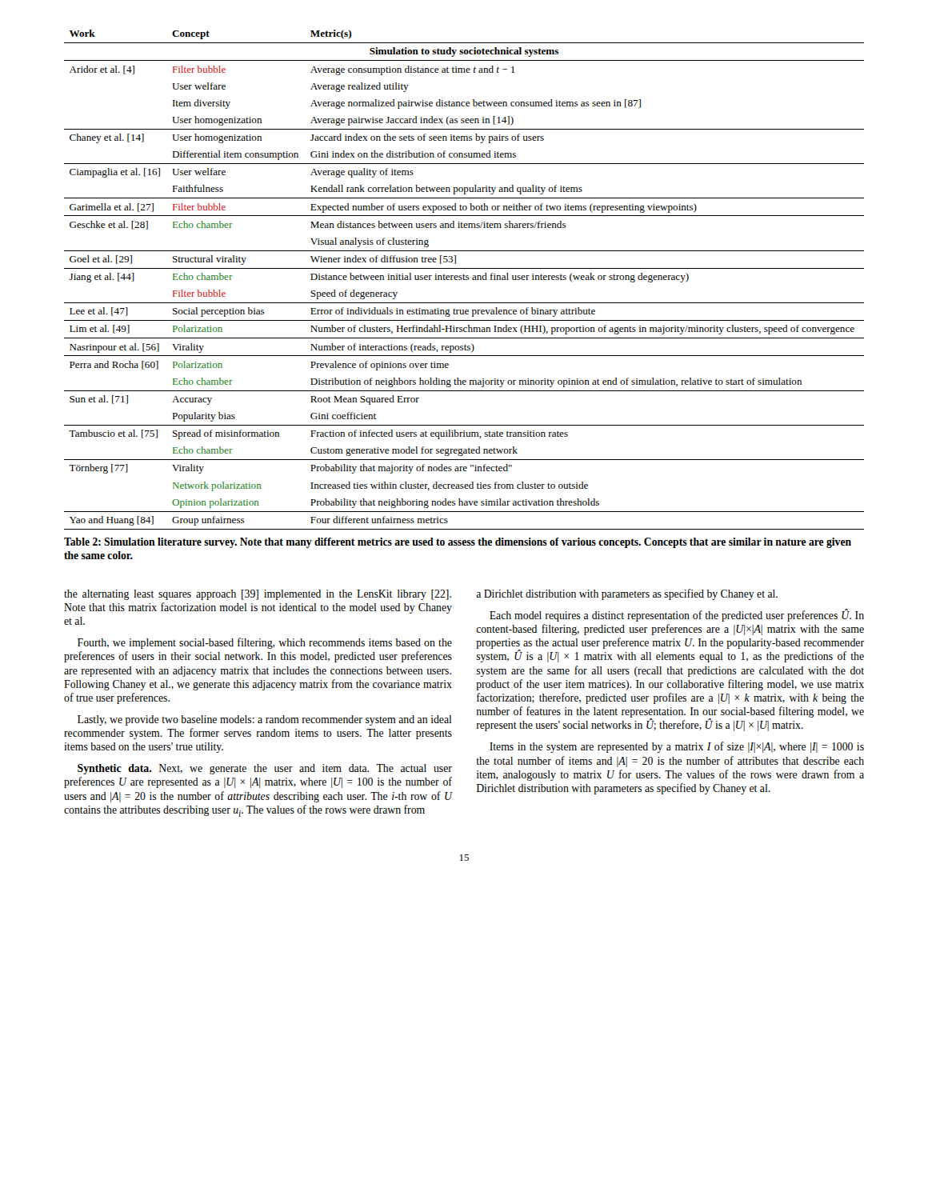| Simulation to study sociotechnical systems |
| --- |
| Work | Concept | Metric(s) |
| Aridor et al. [4] | Filter bubble | Average consumption distance at time t and t − 1 |
| User welfare | Average realized utility |
| Item diversity | Average normalized pairwise distance between consumed items as seen in [87] |
| User homogenization | Average pairwise Jaccard index (as seen in [14]) |
| Chaney et al. [14] | User homogenization | Jaccard index on the sets of seen items by pairs of users |
| Differential item consumption | Gini index on the distribution of consumed items |
| Ciampaglia et al. [16] | User welfare | Average quality of items |
| Faithfulness | Kendall rank correlation between popularity and quality of items |
| Garimella et al. [27] | Filter bubble | Expected number of users exposed to both or neither of two items (representing viewpoints) |
| Geschke et al. [28] | Echo chamber | Mean distances between users and items/item sharers/friends |
| Visual analysis of clustering |
| Goel et al. [29] | Structural virality | Wiener index of diffusion tree [53] |
| Jiang et al. [44] | Echo chamber | Distance between initial user interests and final user interests (weak or strong degeneracy) |
| Filter bubble | Speed of degeneracy |
| Lee et al. [47] | Social perception bias | Error of individuals in estimating true prevalence of binary attribute |
| Lim et al. [49] | Polarization | Number of clusters, Herfindahl-Hirschman Index (HHI), proportion of agents in majority/minority clusters, speed of convergence |
| Nasrinpour et al. [56] | Virality | Number of interactions (reads, reposts) |
| Perra and Rocha [60] | Polarization | Prevalence of opinions over time |
| Echo chamber | Distribution of neighbors holding the majority or minority opinion at end of simulation, relative to start of simulation |
| Sun et al. [71] | Accuracy | Root Mean Squared Error |
| Popularity bias | Gini coefficient |
| Tambuscio et al. [75] | Spread of misinformation | Fraction of infected users at equilibrium, state transition rates |
| Echo chamber | Custom generative model for segregated network |
| Törnberg [77] | Virality | Probability that majority of nodes are "infected" |
| Network polarization | Increased ties within cluster, decreased ties from cluster to outside |
| Opinion polarization | Probability that neighboring nodes have similar activation thresholds |
| Yao and Huang [84] | Group unfairness | Four different unfairness metrics |
Table 2: Simulation literature survey. Note that many different metrics are used to assess the dimensions of various concepts. Concepts that are similar in nature are given the same color.
the alternating least squares approach [39] implemented in the LensKit library [22]. Note that this matrix factorization model is not identical to the model used by Chaney et al.
Fourth, we implement social-based filtering, which recommends items based on the preferences of users in their social network. In this model, predicted user preferences are represented with an adjacency matrix that includes the connections between users. Following Chaney et al., we generate this adjacency matrix from the covariance matrix of true user preferences.
Lastly, we provide two baseline models: a random recommender system and an ideal recommender system. The former serves random items to users. The latter presents items based on the users' true utility.
Synthetic data. Next, we generate the user and item data. The actual user preferences U are represented as a |U| × |A| matrix, where |U| = 100 is the number of users and |A| = 20 is the number of attributes describing each user. The i-th row of U contains the attributes describing user ui. The values of the rows were drawn from
a Dirichlet distribution with parameters as specified by Chaney et al.
Each model requires a distinct representation of the predicted user preferences Û. In content-based filtering, predicted user preferences are a |U|×|A| matrix with the same properties as the actual user preference matrix U. In the popularity-based recommender system, Û is a |U| × 1 matrix with all elements equal to 1, as the predictions of the system are the same for all users (recall that predictions are calculated with the dot product of the user item matrices). In our collaborative filtering model, we use matrix factorization; therefore, predicted user profiles are a |U| × k matrix, with k being the number of features in the latent representation. In our social-based filtering model, we represent the users' social networks in Û; therefore, Û is a |U| × |U| matrix.
Items in the system are represented by a matrix I of size |I|×|A|, where |I| = 1000 is the total number of items and |A| = 20 is the number of attributes that describe each item, analogously to matrix U for users. The values of the rows were drawn from a Dirichlet distribution with parameters as specified by Chaney et al.
15